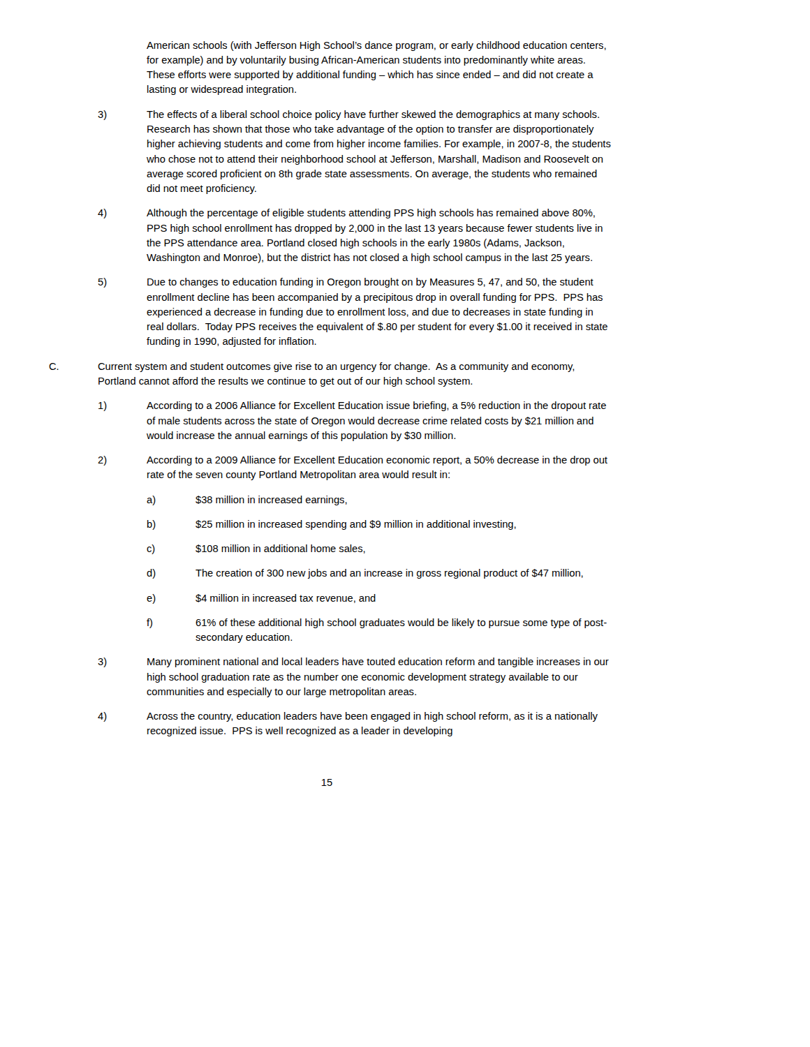American schools (with Jefferson High School’s dance program, or early childhood education centers, for example) and by voluntarily busing African-American students into predominantly white areas. These efforts were supported by additional funding – which has since ended – and did not create a lasting or widespread integration.
3)
The effects of a liberal school choice policy have further skewed the demographics at many schools. Research has shown that those who take advantage of the option to transfer are disproportionately higher achieving students and come from higher income families. For example, in 2007-8, the students who chose not to attend their neighborhood school at Jefferson, Marshall, Madison and Roosevelt on average scored proficient on 8th grade state assessments. On average, the students who remained did not meet proficiency.
4)
Although the percentage of eligible students attending PPS high schools has remained above 80%, PPS high school enrollment has dropped by 2,000 in the last 13 years because fewer students live in the PPS attendance area. Portland closed high schools in the early 1980s (Adams, Jackson, Washington and Monroe), but the district has not closed a high school campus in the last 25 years.
5)
Due to changes to education funding in Oregon brought on by Measures 5, 47, and 50, the student enrollment decline has been accompanied by a precipitous drop in overall funding for PPS. PPS has experienced a decrease in funding due to enrollment loss, and due to decreases in state funding in real dollars. Today PPS receives the equivalent of $.80 per student for every $1.00 it received in state funding in 1990, adjusted for inflation.
C.
Current system and student outcomes give rise to an urgency for change. As a community and economy, Portland cannot afford the results we continue to get out of our high school system.
1)
According to a 2006 Alliance for Excellent Education issue briefing, a 5% reduction in the dropout rate of male students across the state of Oregon would decrease crime related costs by $21 million and would increase the annual earnings of this population by $30 million.
2)
According to a 2009 Alliance for Excellent Education economic report, a 50% decrease in the drop out rate of the seven county Portland Metropolitan area would result in:
a)
$38 million in increased earnings,
b)
$25 million in increased spending and $9 million in additional investing,
c)
$108 million in additional home sales,
d)
The creation of 300 new jobs and an increase in gross regional product of $47 million,
e)
$4 million in increased tax revenue, and
f)
61% of these additional high school graduates would be likely to pursue some type of post-secondary education.
3)
Many prominent national and local leaders have touted education reform and tangible increases in our high school graduation rate as the number one economic development strategy available to our communities and especially to our large metropolitan areas.
4)
Across the country, education leaders have been engaged in high school reform, as it is a nationally recognized issue. PPS is well recognized as a leader in developing
15